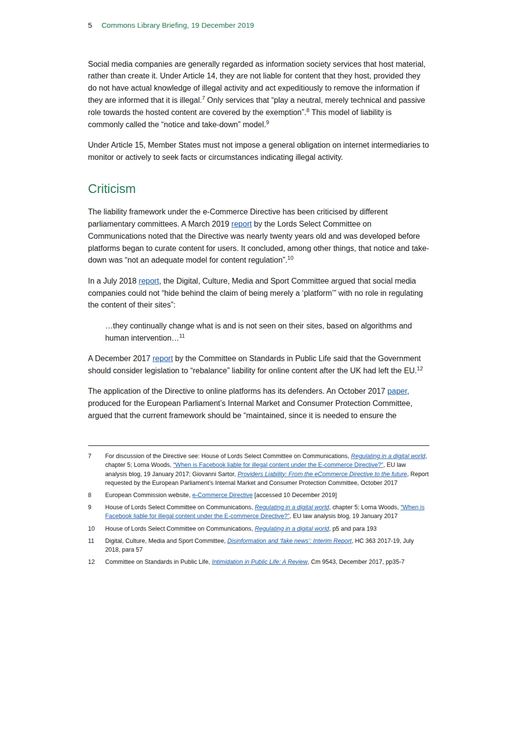5 Commons Library Briefing, 19 December 2019
Social media companies are generally regarded as information society services that host material, rather than create it. Under Article 14, they are not liable for content that they host, provided they do not have actual knowledge of illegal activity and act expeditiously to remove the information if they are informed that it is illegal.7 Only services that “play a neutral, merely technical and passive role towards the hosted content are covered by the exemption”.8 This model of liability is commonly called the “notice and take-down” model.9
Under Article 15, Member States must not impose a general obligation on internet intermediaries to monitor or actively to seek facts or circumstances indicating illegal activity.
Criticism
The liability framework under the e-Commerce Directive has been criticised by different parliamentary committees. A March 2019 report by the Lords Select Committee on Communications noted that the Directive was nearly twenty years old and was developed before platforms began to curate content for users. It concluded, among other things, that notice and take-down was “not an adequate model for content regulation”.10
In a July 2018 report, the Digital, Culture, Media and Sport Committee argued that social media companies could not “hide behind the claim of being merely a ‘platform’” with no role in regulating the content of their sites”:
…they continually change what is and is not seen on their sites, based on algorithms and human intervention…11
A December 2017 report by the Committee on Standards in Public Life said that the Government should consider legislation to “rebalance” liability for online content after the UK had left the EU.12
The application of the Directive to online platforms has its defenders. An October 2017 paper, produced for the European Parliament’s Internal Market and Consumer Protection Committee, argued that the current framework should be “maintained, since it is needed to ensure the
7 For discussion of the Directive see: House of Lords Select Committee on Communications, Regulating in a digital world, chapter 5; Lorna Woods, “When is Facebook liable for illegal content under the E-commerce Directive?”, EU law analysis blog, 19 January 2017; Giovanni Sartor, Providers Liability: From the eCommerce Directive to the future, Report requested by the European Parliament’s Internal Market and Consumer Protection Committee, October 2017
8 European Commission website, e-Commerce Directive [accessed 10 December 2019]
9 House of Lords Select Committee on Communications, Regulating in a digital world, chapter 5; Lorna Woods, “When is Facebook liable for illegal content under the E-commerce Directive?”, EU law analysis blog, 19 January 2017
10 House of Lords Select Committee on Communications, Regulating in a digital world, p5 and para 193
11 Digital, Culture, Media and Sport Committee, Disinformation and ‘fake news’: Interim Report, HC 363 2017-19, July 2018, para 57
12 Committee on Standards in Public Life, Intimidation in Public Life: A Review, Cm 9543, December 2017, pp35-7